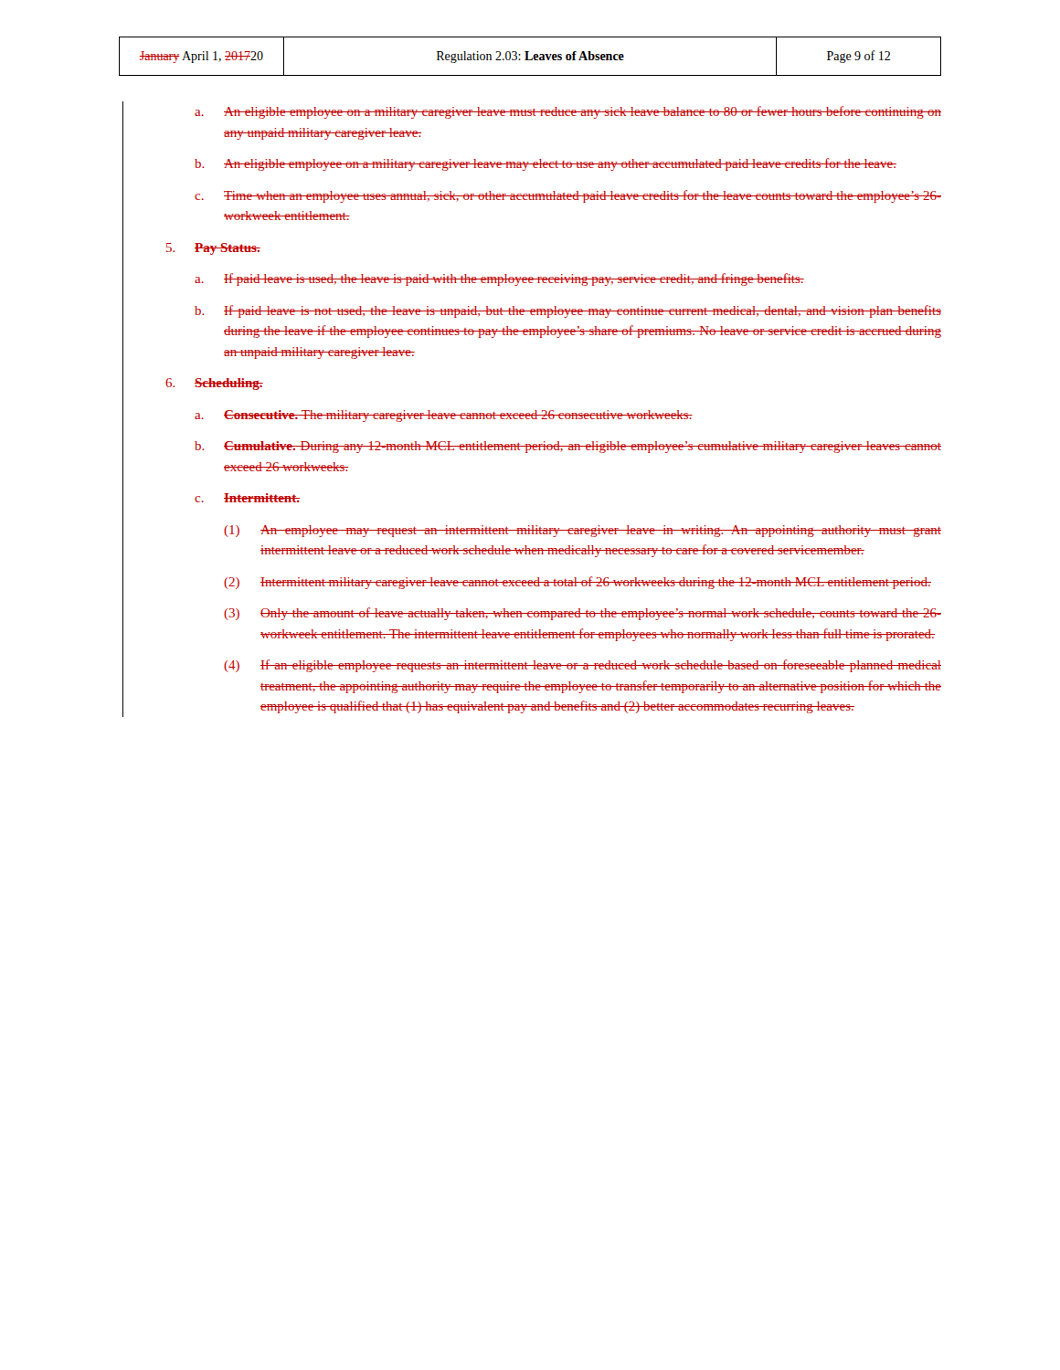| January April 1, 2017 20 | Regulation 2.03: Leaves of Absence | Page 9 of 12 |
a. An eligible employee on a military caregiver leave must reduce any sick leave balance to 80 or fewer hours before continuing on any unpaid military caregiver leave.
b. An eligible employee on a military caregiver leave may elect to use any other accumulated paid leave credits for the leave.
c. Time when an employee uses annual, sick, or other accumulated paid leave credits for the leave counts toward the employee’s 26-workweek entitlement.
5. Pay Status.
a. If paid leave is used, the leave is paid with the employee receiving pay, service credit, and fringe benefits.
b. If paid leave is not used, the leave is unpaid, but the employee may continue current medical, dental, and vision plan benefits during the leave if the employee continues to pay the employee’s share of premiums. No leave or service credit is accrued during an unpaid military caregiver leave.
6. Scheduling.
a. Consecutive. The military caregiver leave cannot exceed 26 consecutive workweeks.
b. Cumulative. During any 12-month MCL entitlement period, an eligible employee’s cumulative military caregiver leaves cannot exceed 26 workweeks.
c. Intermittent.
(1) An employee may request an intermittent military caregiver leave in writing. An appointing authority must grant intermittent leave or a reduced work schedule when medically necessary to care for a covered servicemember.
(2) Intermittent military caregiver leave cannot exceed a total of 26 workweeks during the 12-month MCL entitlement period.
(3) Only the amount of leave actually taken, when compared to the employee’s normal work schedule, counts toward the 26-workweek entitlement. The intermittent leave entitlement for employees who normally work less than full time is prorated.
(4) If an eligible employee requests an intermittent leave or a reduced work schedule based on foreseeable planned medical treatment, the appointing authority may require the employee to transfer temporarily to an alternative position for which the employee is qualified that (1) has equivalent pay and benefits and (2) better accommodates recurring leaves.